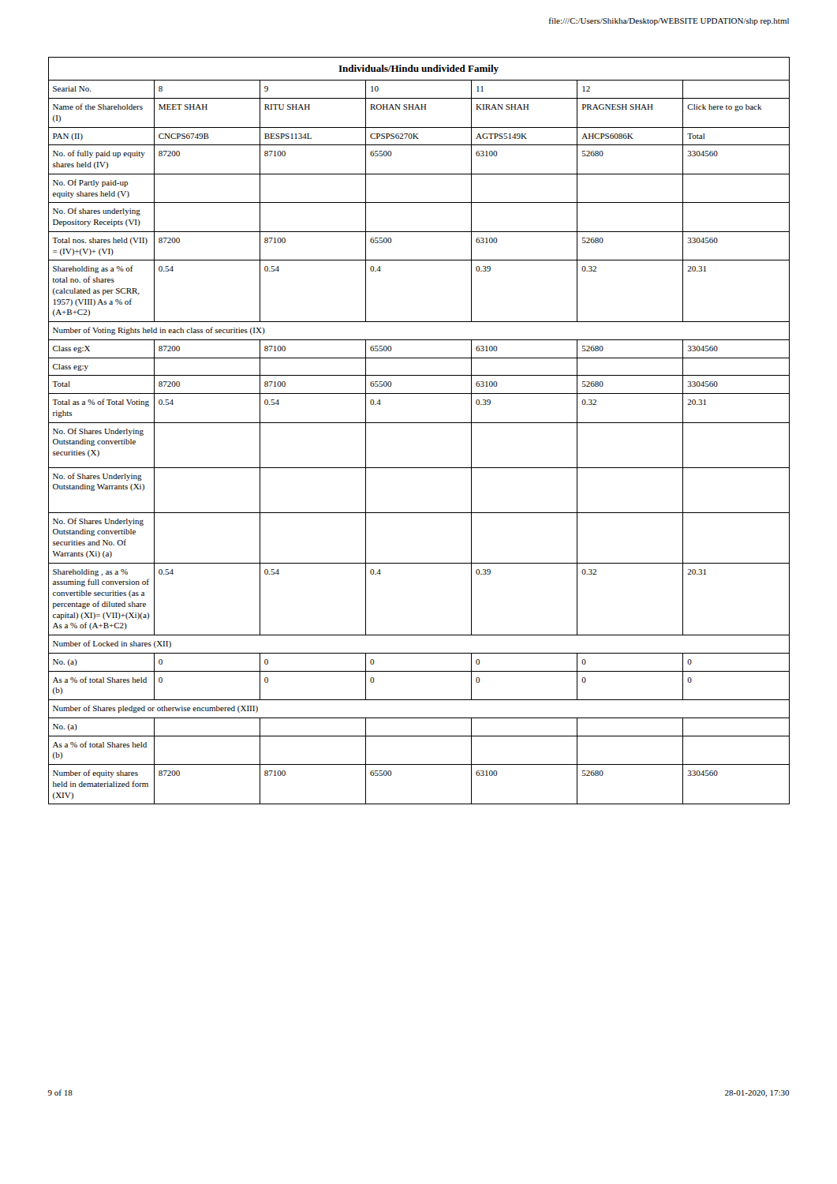file:///C:/Users/Shikha/Desktop/WEBSITE UPDATION/shp rep.html
| Individuals/Hindu undivided Family |
| Searial No. | 8 | 9 | 10 | 11 | 12 | |
| Name of the Shareholders (I) | MEET SHAH | RITU SHAH | ROHAN SHAH | KIRAN SHAH | PRAGNESH SHAH | Click here to go back |
| PAN (II) | CNCPS6749B | BESPS1134L | CPSPS6270K | AGTPS5149K | AHCPS6086K | Total |
| No. of fully paid up equity shares held (IV) | 87200 | 87100 | 65500 | 63100 | 52680 | 3304560 |
| No. Of Partly paid-up equity shares held (V) | | | | | | |
| No. Of shares underlying Depository Receipts (VI) | | | | | | |
| Total nos. shares held (VII) = (IV)+(V)+ (VI) | 87200 | 87100 | 65500 | 63100 | 52680 | 3304560 |
| Shareholding as a % of total no. of shares (calculated as per SCRR, 1957) (VIII) As a % of (A+B+C2) | 0.54 | 0.54 | 0.4 | 0.39 | 0.32 | 20.31 |
| Number of Voting Rights held in each class of securities (IX) |
| Class eg:X | 87200 | 87100 | 65500 | 63100 | 52680 | 3304560 |
| Class eg:y | | | | | | |
| Total | 87200 | 87100 | 65500 | 63100 | 52680 | 3304560 |
| Total as a % of Total Voting rights | 0.54 | 0.54 | 0.4 | 0.39 | 0.32 | 20.31 |
| No. Of Shares Underlying Outstanding convertible securities (X) | | | | | | |
| No. of Shares Underlying Outstanding Warrants (Xi) | | | | | | |
| No. Of Shares Underlying Outstanding convertible securities and No. Of Warrants (Xi) (a) | | | | | | |
| Shareholding , as a % assuming full conversion of convertible securities (as a percentage of diluted share capital) (XI)= (VII)+(Xi)(a) As a % of (A+B+C2) | 0.54 | 0.54 | 0.4 | 0.39 | 0.32 | 20.31 |
| Number of Locked in shares (XII) |
| No. (a) | 0 | 0 | 0 | 0 | 0 | 0 |
| As a % of total Shares held (b) | 0 | 0 | 0 | 0 | 0 | 0 |
| Number of Shares pledged or otherwise encumbered (XIII) |
| No. (a) | | | | | | |
| As a % of total Shares held (b) | | | | | | |
| Number of equity shares held in dematerialized form (XIV) | 87200 | 87100 | 65500 | 63100 | 52680 | 3304560 |
9 of 18 28-01-2020, 17:30